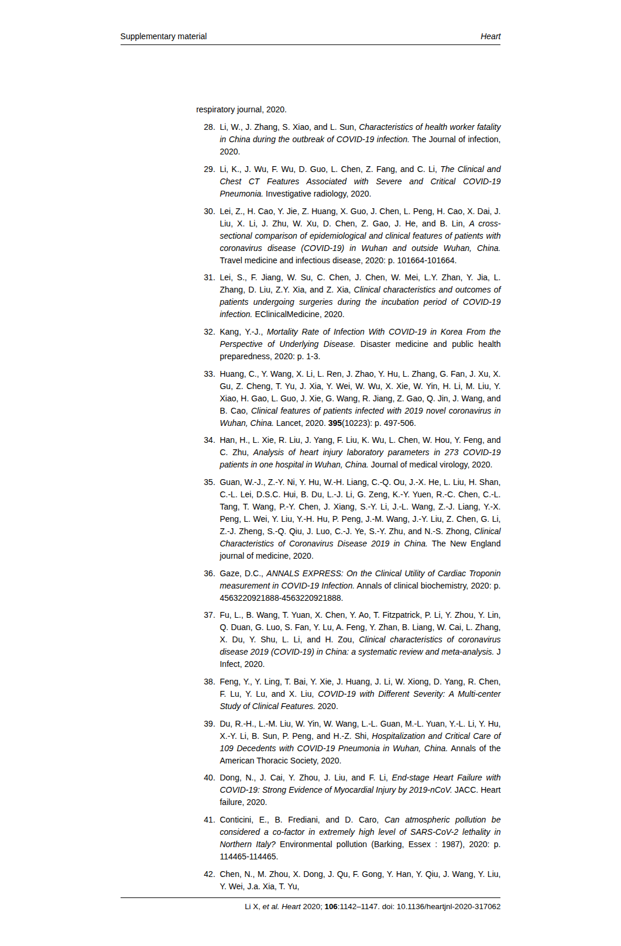Supplementary material
Heart
respiratory journal, 2020.
Li, W., J. Zhang, S. Xiao, and L. Sun, Characteristics of health worker fatality in China during the outbreak of COVID-19 infection. The Journal of infection, 2020.
Li, K., J. Wu, F. Wu, D. Guo, L. Chen, Z. Fang, and C. Li, The Clinical and Chest CT Features Associated with Severe and Critical COVID-19 Pneumonia. Investigative radiology, 2020.
Lei, Z., H. Cao, Y. Jie, Z. Huang, X. Guo, J. Chen, L. Peng, H. Cao, X. Dai, J. Liu, X. Li, J. Zhu, W. Xu, D. Chen, Z. Gao, J. He, and B. Lin, A cross-sectional comparison of epidemiological and clinical features of patients with coronavirus disease (COVID-19) in Wuhan and outside Wuhan, China. Travel medicine and infectious disease, 2020: p. 101664-101664.
Lei, S., F. Jiang, W. Su, C. Chen, J. Chen, W. Mei, L.Y. Zhan, Y. Jia, L. Zhang, D. Liu, Z.Y. Xia, and Z. Xia, Clinical characteristics and outcomes of patients undergoing surgeries during the incubation period of COVID-19 infection. EClinicalMedicine, 2020.
Kang, Y.-J., Mortality Rate of Infection With COVID-19 in Korea From the Perspective of Underlying Disease. Disaster medicine and public health preparedness, 2020: p. 1-3.
Huang, C., Y. Wang, X. Li, L. Ren, J. Zhao, Y. Hu, L. Zhang, G. Fan, J. Xu, X. Gu, Z. Cheng, T. Yu, J. Xia, Y. Wei, W. Wu, X. Xie, W. Yin, H. Li, M. Liu, Y. Xiao, H. Gao, L. Guo, J. Xie, G. Wang, R. Jiang, Z. Gao, Q. Jin, J. Wang, and B. Cao, Clinical features of patients infected with 2019 novel coronavirus in Wuhan, China. Lancet, 2020. 395(10223): p. 497-506.
Han, H., L. Xie, R. Liu, J. Yang, F. Liu, K. Wu, L. Chen, W. Hou, Y. Feng, and C. Zhu, Analysis of heart injury laboratory parameters in 273 COVID-19 patients in one hospital in Wuhan, China. Journal of medical virology, 2020.
Guan, W.-J., Z.-Y. Ni, Y. Hu, W.-H. Liang, C.-Q. Ou, J.-X. He, L. Liu, H. Shan, C.-L. Lei, D.S.C. Hui, B. Du, L.-J. Li, G. Zeng, K.-Y. Yuen, R.-C. Chen, C.-L. Tang, T. Wang, P.-Y. Chen, J. Xiang, S.-Y. Li, J.-L. Wang, Z.-J. Liang, Y.-X. Peng, L. Wei, Y. Liu, Y.-H. Hu, P. Peng, J.-M. Wang, J.-Y. Liu, Z. Chen, G. Li, Z.-J. Zheng, S.-Q. Qiu, J. Luo, C.-J. Ye, S.-Y. Zhu, and N.-S. Zhong, Clinical Characteristics of Coronavirus Disease 2019 in China. The New England journal of medicine, 2020.
Gaze, D.C., ANNALS EXPRESS: On the Clinical Utility of Cardiac Troponin measurement in COVID-19 Infection. Annals of clinical biochemistry, 2020: p. 4563220921888-4563220921888.
Fu, L., B. Wang, T. Yuan, X. Chen, Y. Ao, T. Fitzpatrick, P. Li, Y. Zhou, Y. Lin, Q. Duan, G. Luo, S. Fan, Y. Lu, A. Feng, Y. Zhan, B. Liang, W. Cai, L. Zhang, X. Du, Y. Shu, L. Li, and H. Zou, Clinical characteristics of coronavirus disease 2019 (COVID-19) in China: a systematic review and meta-analysis. J Infect, 2020.
Feng, Y., Y. Ling, T. Bai, Y. Xie, J. Huang, J. Li, W. Xiong, D. Yang, R. Chen, F. Lu, Y. Lu, and X. Liu, COVID-19 with Different Severity: A Multi-center Study of Clinical Features. 2020.
Du, R.-H., L.-M. Liu, W. Yin, W. Wang, L.-L. Guan, M.-L. Yuan, Y.-L. Li, Y. Hu, X.-Y. Li, B. Sun, P. Peng, and H.-Z. Shi, Hospitalization and Critical Care of 109 Decedents with COVID-19 Pneumonia in Wuhan, China. Annals of the American Thoracic Society, 2020.
Dong, N., J. Cai, Y. Zhou, J. Liu, and F. Li, End-stage Heart Failure with COVID-19: Strong Evidence of Myocardial Injury by 2019-nCoV. JACC. Heart failure, 2020.
Conticini, E., B. Frediani, and D. Caro, Can atmospheric pollution be considered a co-factor in extremely high level of SARS-CoV-2 lethality in Northern Italy? Environmental pollution (Barking, Essex : 1987), 2020: p. 114465-114465.
Chen, N., M. Zhou, X. Dong, J. Qu, F. Gong, Y. Han, Y. Qiu, J. Wang, Y. Liu, Y. Wei, J.a. Xia, T. Yu,
Li X, et al. Heart 2020; 106:1142–1147. doi: 10.1136/heartjnl-2020-317062